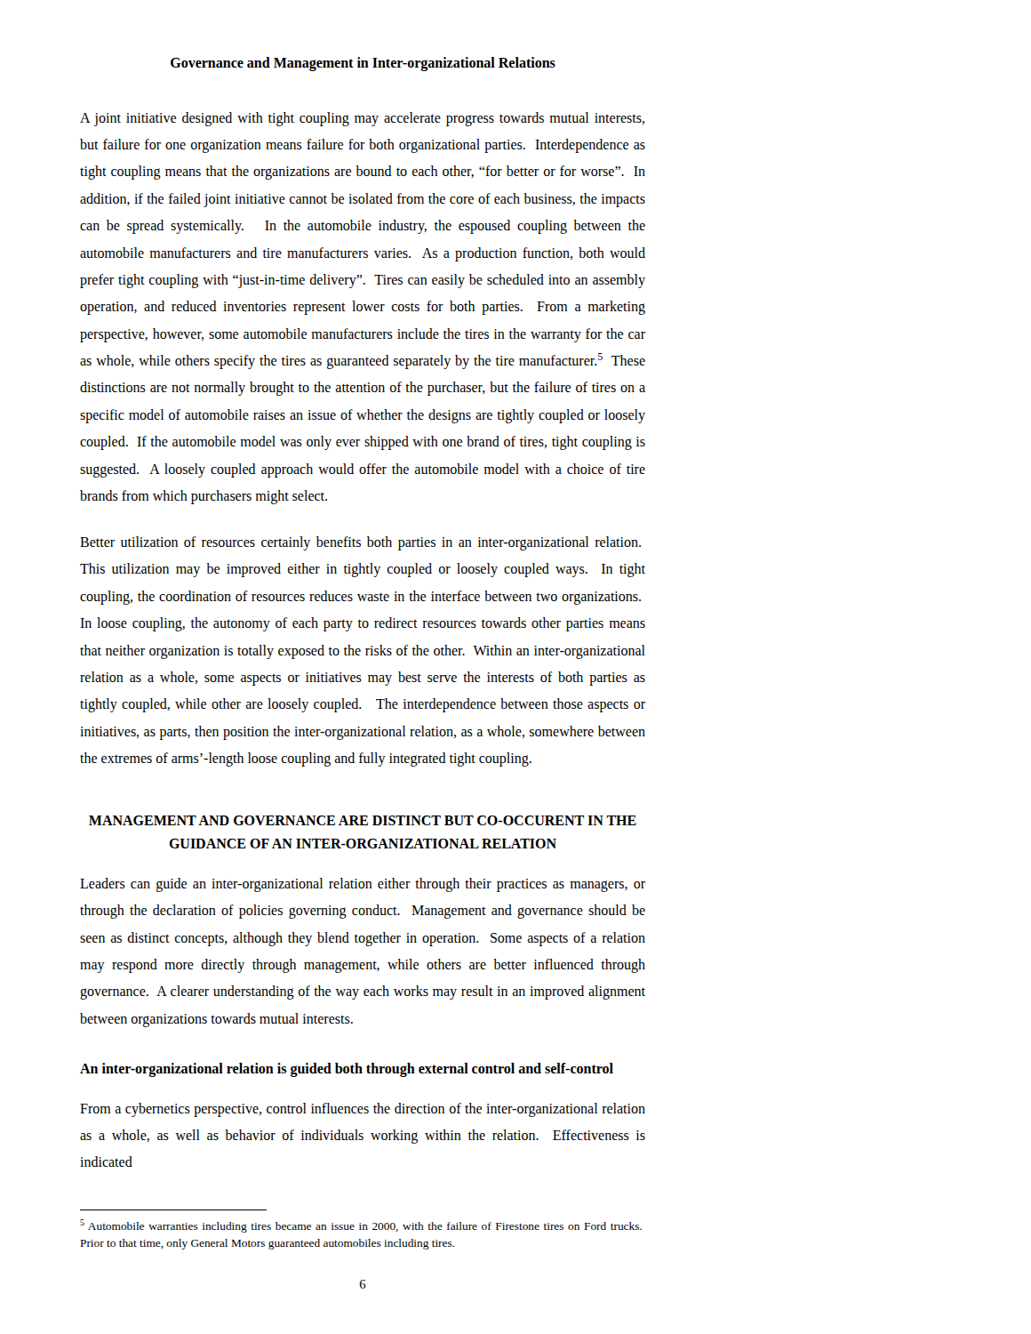Governance and Management in Inter-organizational Relations
A joint initiative designed with tight coupling may accelerate progress towards mutual interests, but failure for one organization means failure for both organizational parties. Interdependence as tight coupling means that the organizations are bound to each other, “for better or for worse”. In addition, if the failed joint initiative cannot be isolated from the core of each business, the impacts can be spread systemically. In the automobile industry, the espoused coupling between the automobile manufacturers and tire manufacturers varies. As a production function, both would prefer tight coupling with “just-in-time delivery”. Tires can easily be scheduled into an assembly operation, and reduced inventories represent lower costs for both parties. From a marketing perspective, however, some automobile manufacturers include the tires in the warranty for the car as whole, while others specify the tires as guaranteed separately by the tire manufacturer.5 These distinctions are not normally brought to the attention of the purchaser, but the failure of tires on a specific model of automobile raises an issue of whether the designs are tightly coupled or loosely coupled. If the automobile model was only ever shipped with one brand of tires, tight coupling is suggested. A loosely coupled approach would offer the automobile model with a choice of tire brands from which purchasers might select.
Better utilization of resources certainly benefits both parties in an inter-organizational relation. This utilization may be improved either in tightly coupled or loosely coupled ways. In tight coupling, the coordination of resources reduces waste in the interface between two organizations. In loose coupling, the autonomy of each party to redirect resources towards other parties means that neither organization is totally exposed to the risks of the other. Within an inter-organizational relation as a whole, some aspects or initiatives may best serve the interests of both parties as tightly coupled, while other are loosely coupled. The interdependence between those aspects or initiatives, as parts, then position the inter-organizational relation, as a whole, somewhere between the extremes of arms’-length loose coupling and fully integrated tight coupling.
Management and Governance are Distinct but Co-occurent in the Guidance of an Inter-organizational Relation
Leaders can guide an inter-organizational relation either through their practices as managers, or through the declaration of policies governing conduct. Management and governance should be seen as distinct concepts, although they blend together in operation. Some aspects of a relation may respond more directly through management, while others are better influenced through governance. A clearer understanding of the way each works may result in an improved alignment between organizations towards mutual interests.
An inter-organizational relation is guided both through external control and self-control
From a cybernetics perspective, control influences the direction of the inter-organizational relation as a whole, as well as behavior of individuals working within the relation. Effectiveness is indicated
5 Automobile warranties including tires became an issue in 2000, with the failure of Firestone tires on Ford trucks. Prior to that time, only General Motors guaranteed automobiles including tires.
6